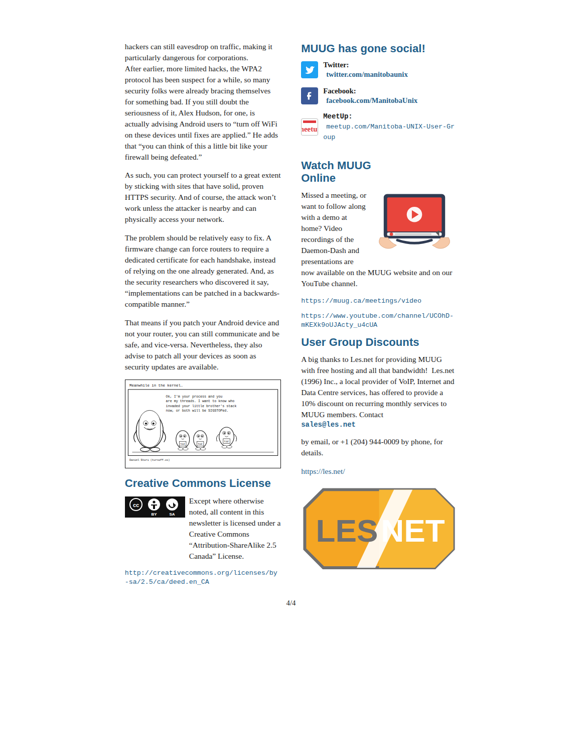hackers can still eavesdrop on traffic, making it particularly dangerous for corporations.
After earlier, more limited hacks, the WPA2 protocol has been suspect for a while, so many security folks were already bracing themselves for something bad. If you still doubt the seriousness of it, Alex Hudson, for one, is actually advising Android users to “turn off WiFi on these devices until fixes are applied.” He adds that “you can think of this a little bit like your firewall being defeated.”
As such, you can protect yourself to a great extent by sticking with sites that have solid, proven HTTPS security. And of course, the attack won’t work unless the attacker is nearby and can physically access your network.
The problem should be relatively easy to fix. A firmware change can force routers to require a dedicated certificate for each handshake, instead of relying on the one already generated. And, as the security researchers who discovered it say, “implementations can be patched in a backwards-compatible manner.”
That means if you patch your Android device and not your router, you can still communicate and be safe, and vice-versa. Nevertheless, they also advise to patch all your devices as soon as security updates are available.
Meanwhile in the kernel… Ok, I'm your process and you are my threads. I want to know who invaded your little brother's stack now, or both will be SIGSTOPed. tid tid tid Daniel Stori (turnoff.us)
Creative Commons License
cc BY SA
Except where otherwise noted, all content in this newsletter is licensed under a Creative Commons “Attribution-ShareAlike 2.5 Canada” License.
http://creativecommons.org/licenses/by-sa/2.5/ca/deed.en_CA
MUUG has gone social!
Twitter:
twitter.com/manitobaunix
Facebook:
facebook.com/ManitobaUnix
meetup
MeetUp:
meetup.com/Manitoba-UNIX-User-Group
Watch MUUG
Online
Missed a meeting, or want to follow along with a demo at home? Video recordings of the Daemon-Dash and presentations are now available on the MUUG website and on our YouTube channel.
https://muug.ca/meetings/video https://www.youtube.com/channel/UCOhD-mKEXk9oUJActy_u4cUA
User Group Discounts
A big thanks to Les.net for providing MUUG with free hosting and all that bandwidth! Les.net (1996) Inc., a local provider of VoIP, Internet and Data Centre services, has offered to provide a 10% discount on recurring monthly services to MUUG members. Contact sales@les.net by email, or +1 (204) 944-0009 by phone, for details.
https://les.net/
LES NET
4/4